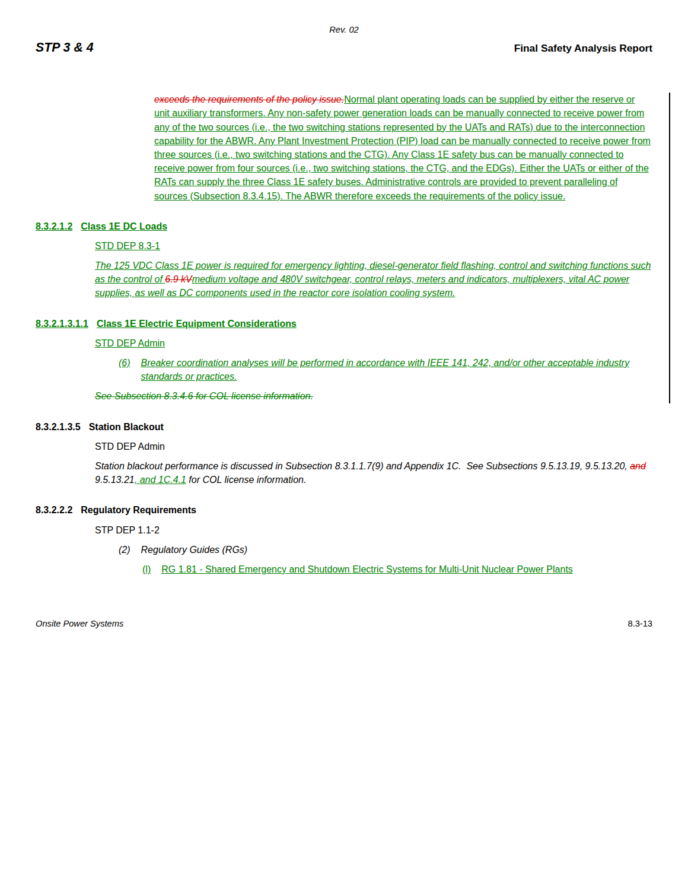Rev. 02
STP 3 & 4
Final Safety Analysis Report
exceeds the requirements of the policy issue. Normal plant operating loads can be supplied by either the reserve or unit auxiliary transformers. Any non-safety power generation loads can be manually connected to receive power from any of the two sources (i.e., the two switching stations represented by the UATs and RATs) due to the interconnection capability for the ABWR. Any Plant Investment Protection (PIP) load can be manually connected to receive power from three sources (i.e., two switching stations and the CTG). Any Class 1E safety bus can be manually connected to receive power from four sources (i.e., two switching stations, the CTG, and the EDGs). Either the UATs or either of the RATs can supply the three Class 1E safety buses. Administrative controls are provided to prevent paralleling of sources (Subsection 8.3.4.15). The ABWR therefore exceeds the requirements of the policy issue.
8.3.2.1.2 Class 1E DC Loads
STD DEP 8.3-1
The 125 VDC Class 1E power is required for emergency lighting, diesel-generator field flashing, control and switching functions such as the control of 6.9 kV medium voltage and 480V switchgear, control relays, meters and indicators, multiplexers, vital AC power supplies, as well as DC components used in the reactor core isolation cooling system.
8.3.2.1.3.1.1 Class 1E Electric Equipment Considerations
STD DEP Admin
(6) Breaker coordination analyses will be performed in accordance with IEEE 141, 242, and/or other acceptable industry standards or practices.
See Subsection 8.3.4.6 for COL license information.
8.3.2.1.3.5 Station Blackout
STD DEP Admin
Station blackout performance is discussed in Subsection 8.3.1.1.7(9) and Appendix 1C. See Subsections 9.5.13.19, 9.5.13.20, and 9.5.13.21, and 1C.4.1 for COL license information.
8.3.2.2.2 Regulatory Requirements
STP DEP 1.1-2
(2) Regulatory Guides (RGs)
(l) RG 1.81 - Shared Emergency and Shutdown Electric Systems for Multi-Unit Nuclear Power Plants
Onsite Power Systems
8.3-13